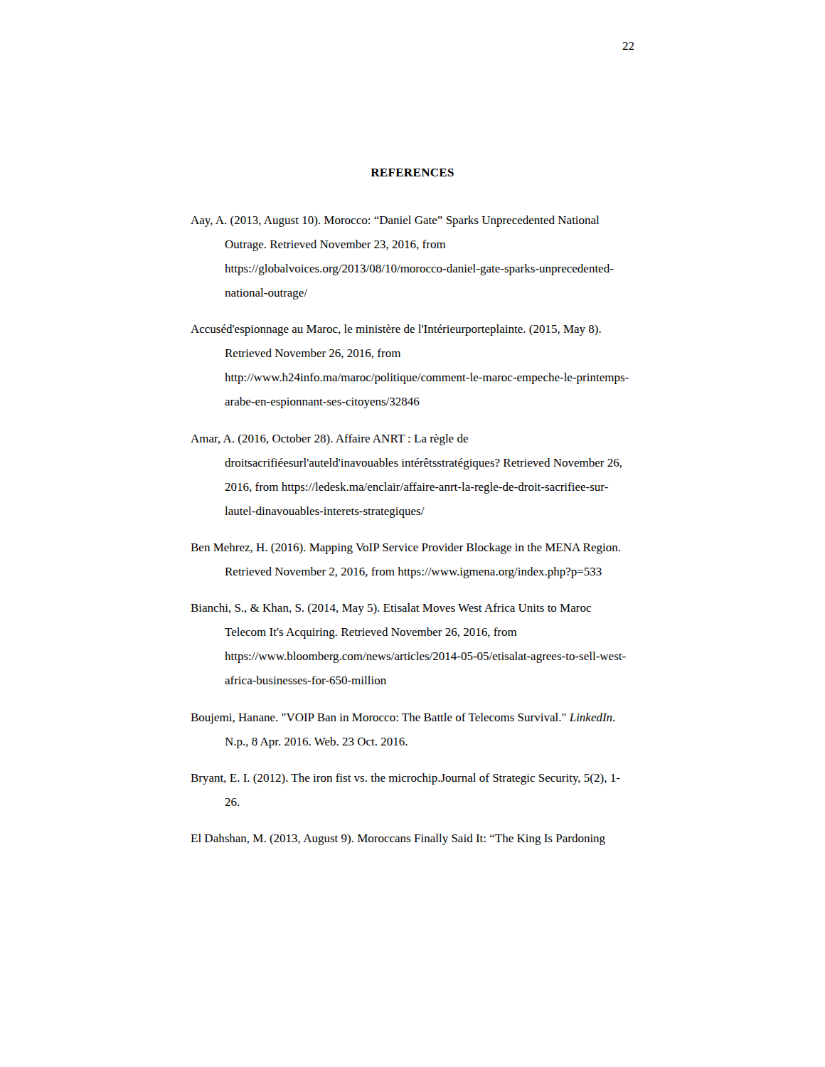22
REFERENCES
Aay, A. (2013, August 10). Morocco: “Daniel Gate” Sparks Unprecedented National Outrage. Retrieved November 23, 2016, from https://globalvoices.org/2013/08/10/morocco-daniel-gate-sparks-unprecedented-national-outrage/
Accuséd'espionnage au Maroc, le ministère de l'Intérieurporteplainte. (2015, May 8). Retrieved November 26, 2016, from http://www.h24info.ma/maroc/politique/comment-le-maroc-empeche-le-printemps-arabe-en-espionnant-ses-citoyens/32846
Amar, A. (2016, October 28). Affaire ANRT : La règle de droitsacrifiéesurl'auteld'inavouables intérêtsstratégiques? Retrieved November 26, 2016, from https://ledesk.ma/enclair/affaire-anrt-la-regle-de-droit-sacrifiee-sur-lautel-dinavouables-interets-strategiques/
Ben Mehrez, H. (2016). Mapping VoIP Service Provider Blockage in the MENA Region. Retrieved November 2, 2016, from https://www.igmena.org/index.php?p=533
Bianchi, S., & Khan, S. (2014, May 5). Etisalat Moves West Africa Units to Maroc Telecom It's Acquiring. Retrieved November 26, 2016, from https://www.bloomberg.com/news/articles/2014-05-05/etisalat-agrees-to-sell-west-africa-businesses-for-650-million
Boujemi, Hanane. "VOIP Ban in Morocco: The Battle of Telecoms Survival." LinkedIn. N.p., 8 Apr. 2016. Web. 23 Oct. 2016.
Bryant, E. I. (2012). The iron fist vs. the microchip.Journal of Strategic Security, 5(2), 1-26.
El Dahshan, M. (2013, August 9). Moroccans Finally Said It: “The King Is Pardoning